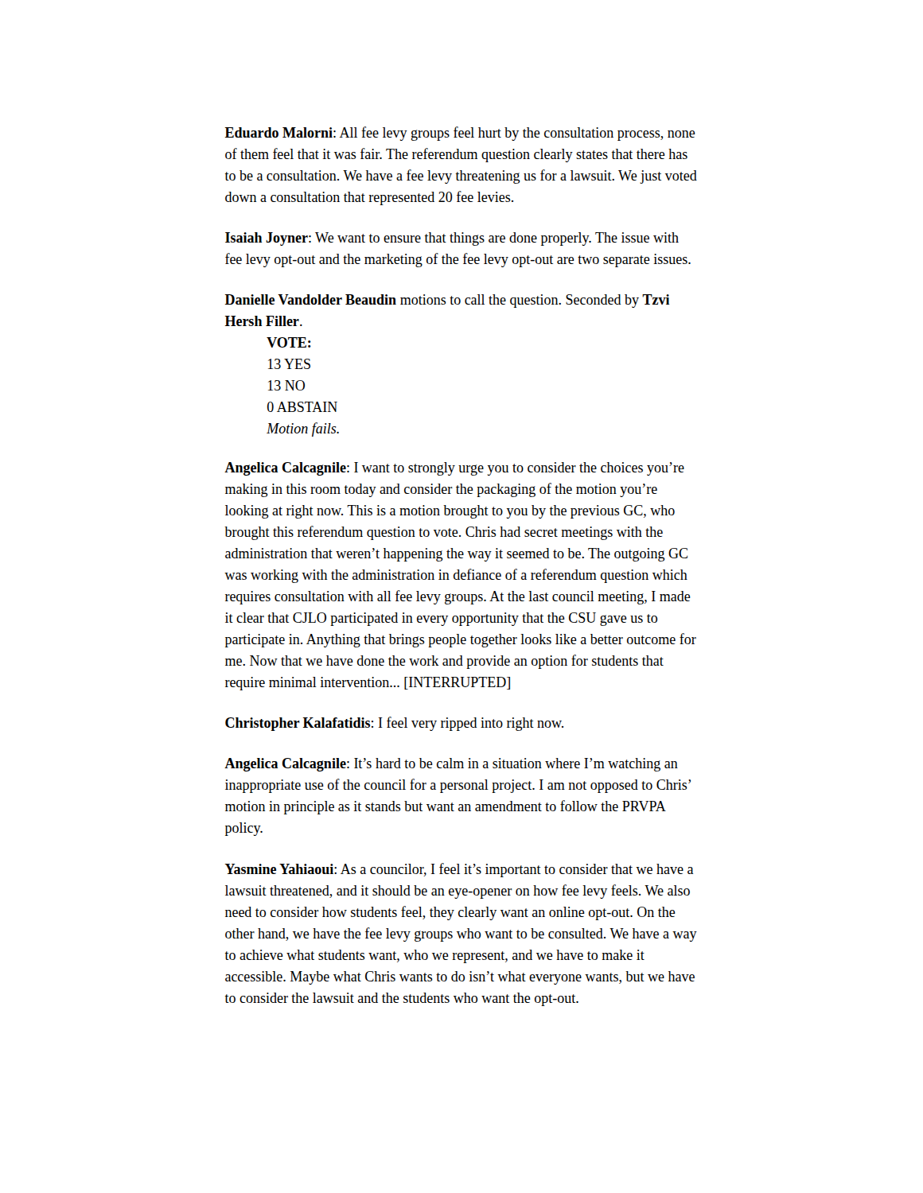Eduardo Malorni: All fee levy groups feel hurt by the consultation process, none of them feel that it was fair. The referendum question clearly states that there has to be a consultation. We have a fee levy threatening us for a lawsuit. We just voted down a consultation that represented 20 fee levies.
Isaiah Joyner: We want to ensure that things are done properly. The issue with fee levy opt-out and the marketing of the fee levy opt-out are two separate issues.
Danielle Vandolder Beaudin motions to call the question. Seconded by Tzvi Hersh Filler.
VOTE:
13 YES
13 NO
0 ABSTAIN
Motion fails.
Angelica Calcagnile: I want to strongly urge you to consider the choices you’re making in this room today and consider the packaging of the motion you’re looking at right now. This is a motion brought to you by the previous GC, who brought this referendum question to vote. Chris had secret meetings with the administration that weren’t happening the way it seemed to be. The outgoing GC was working with the administration in defiance of a referendum question which requires consultation with all fee levy groups. At the last council meeting, I made it clear that CJLO participated in every opportunity that the CSU gave us to participate in. Anything that brings people together looks like a better outcome for me. Now that we have done the work and provide an option for students that require minimal intervention... [INTERRUPTED]
Christopher Kalafatidis: I feel very ripped into right now.
Angelica Calcagnile: It’s hard to be calm in a situation where I’m watching an inappropriate use of the council for a personal project. I am not opposed to Chris’ motion in principle as it stands but want an amendment to follow the PRVPA policy.
Yasmine Yahiaoui: As a councilor, I feel it’s important to consider that we have a lawsuit threatened, and it should be an eye-opener on how fee levy feels. We also need to consider how students feel, they clearly want an online opt-out. On the other hand, we have the fee levy groups who want to be consulted. We have a way to achieve what students want, who we represent, and we have to make it accessible. Maybe what Chris wants to do isn’t what everyone wants, but we have to consider the lawsuit and the students who want the opt-out.